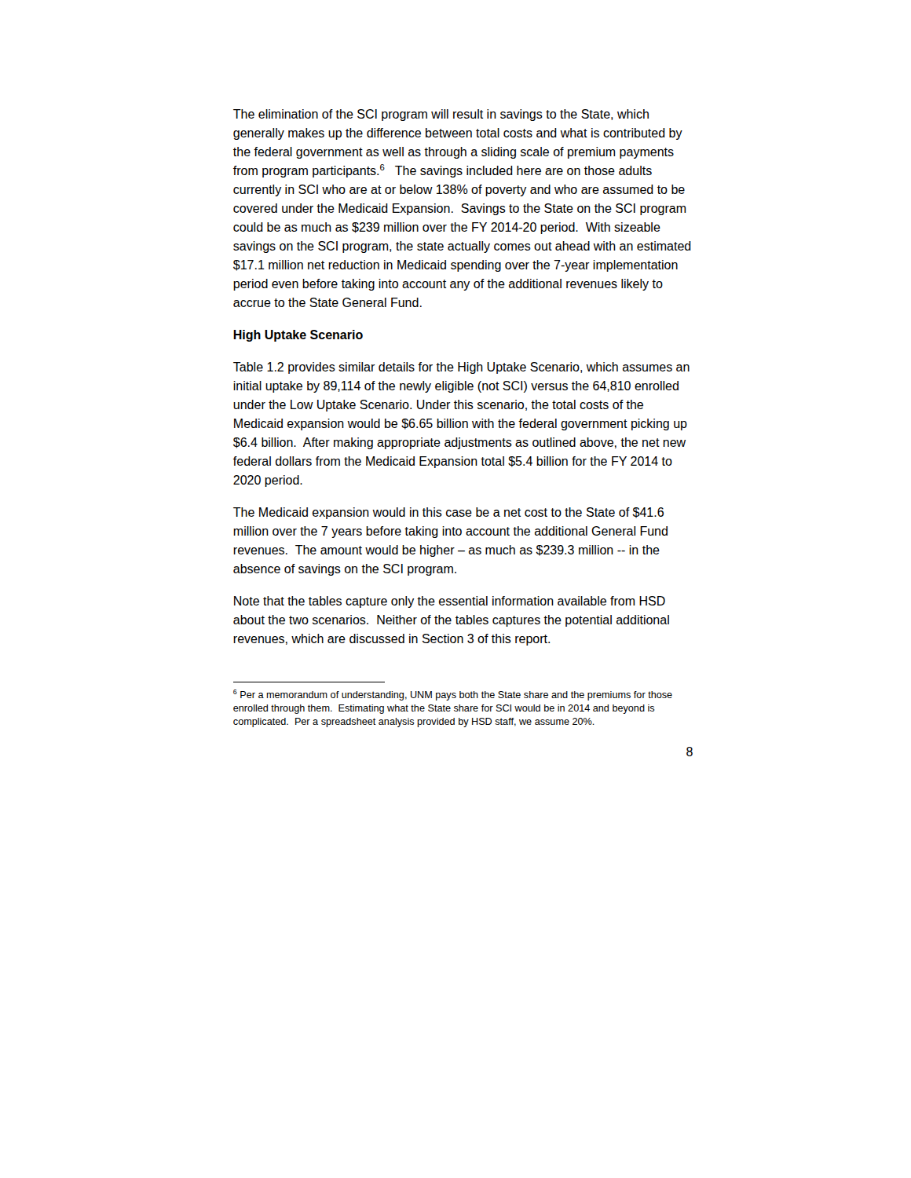The elimination of the SCI program will result in savings to the State, which generally makes up the difference between total costs and what is contributed by the federal government as well as through a sliding scale of premium payments from program participants.6 The savings included here are on those adults currently in SCI who are at or below 138% of poverty and who are assumed to be covered under the Medicaid Expansion. Savings to the State on the SCI program could be as much as $239 million over the FY 2014-20 period. With sizeable savings on the SCI program, the state actually comes out ahead with an estimated $17.1 million net reduction in Medicaid spending over the 7-year implementation period even before taking into account any of the additional revenues likely to accrue to the State General Fund.
High Uptake Scenario
Table 1.2 provides similar details for the High Uptake Scenario, which assumes an initial uptake by 89,114 of the newly eligible (not SCI) versus the 64,810 enrolled under the Low Uptake Scenario. Under this scenario, the total costs of the Medicaid expansion would be $6.65 billion with the federal government picking up $6.4 billion. After making appropriate adjustments as outlined above, the net new federal dollars from the Medicaid Expansion total $5.4 billion for the FY 2014 to 2020 period.
The Medicaid expansion would in this case be a net cost to the State of $41.6 million over the 7 years before taking into account the additional General Fund revenues. The amount would be higher – as much as $239.3 million -- in the absence of savings on the SCI program.
Note that the tables capture only the essential information available from HSD about the two scenarios. Neither of the tables captures the potential additional revenues, which are discussed in Section 3 of this report.
6 Per a memorandum of understanding, UNM pays both the State share and the premiums for those enrolled through them. Estimating what the State share for SCI would be in 2014 and beyond is complicated. Per a spreadsheet analysis provided by HSD staff, we assume 20%.
8